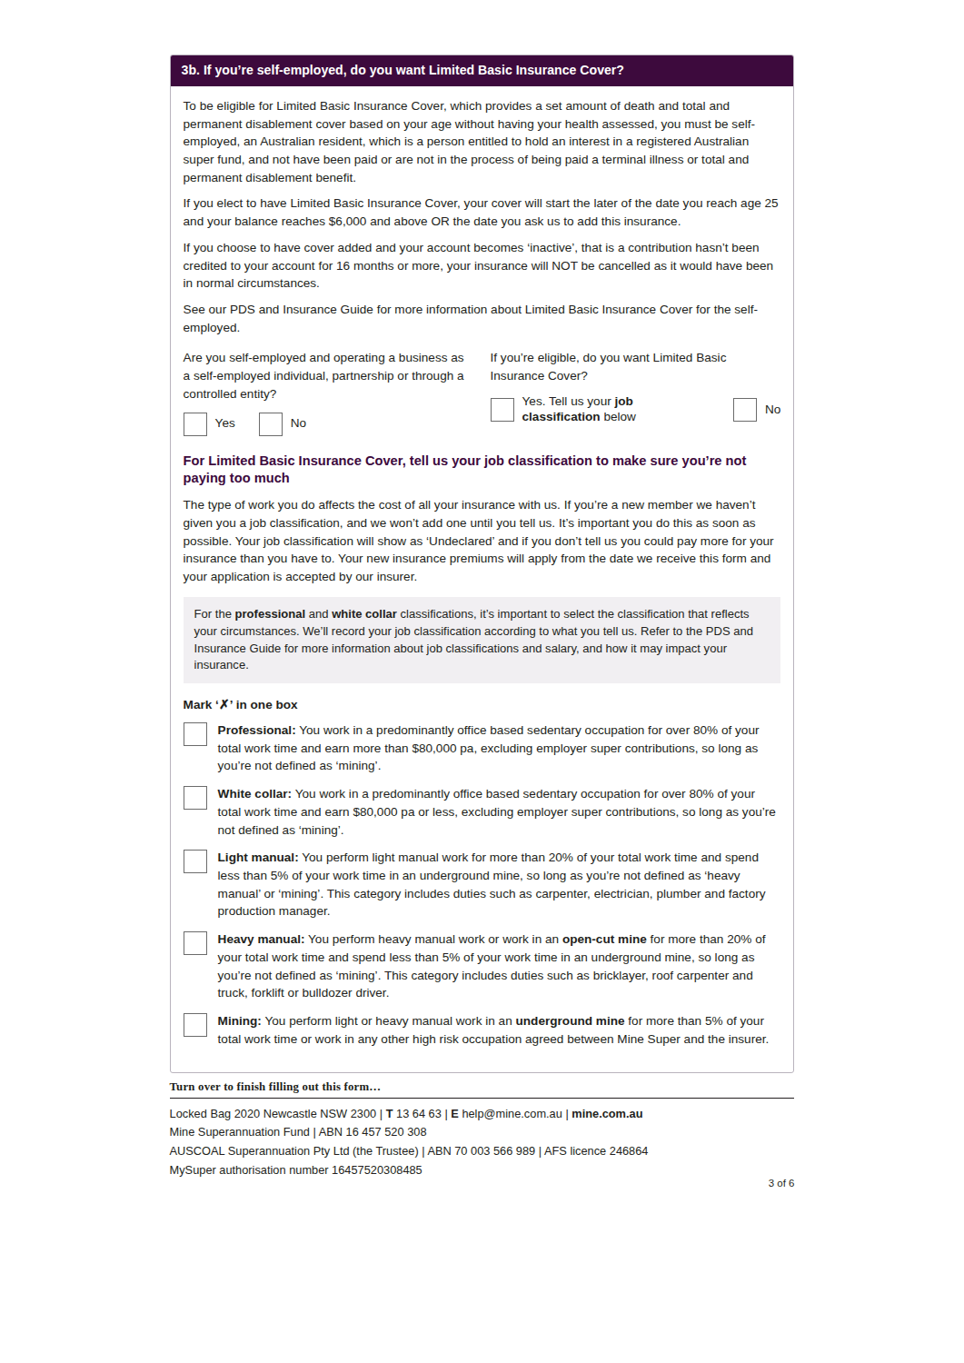3b. If you’re self-employed, do you want Limited Basic Insurance Cover?
To be eligible for Limited Basic Insurance Cover, which provides a set amount of death and total and permanent disablement cover based on your age without having your health assessed, you must be self-employed, an Australian resident, which is a person entitled to hold an interest in a registered Australian super fund, and not have been paid or are not in the process of being paid a terminal illness or total and permanent disablement benefit.
If you elect to have Limited Basic Insurance Cover, your cover will start the later of the date you reach age 25 and your balance reaches $6,000 and above OR the date you ask us to add this insurance.
If you choose to have cover added and your account becomes ‘inactive’, that is a contribution hasn’t been credited to your account for 16 months or more, your insurance will NOT be cancelled as it would have been in normal circumstances.
See our PDS and Insurance Guide for more information about Limited Basic Insurance Cover for the self-employed.
Are you self-employed and operating a business as a self-employed individual, partnership or through a controlled entity?
Yes
No
If you’re eligible, do you want Limited Basic Insurance Cover?
Yes. Tell us your job classification below
No
For Limited Basic Insurance Cover, tell us your job classification to make sure you’re not paying too much
The type of work you do affects the cost of all your insurance with us. If you’re a new member we haven’t given you a job classification, and we won’t add one until you tell us. It’s important you do this as soon as possible. Your job classification will show as ‘Undeclared’ and if you don’t tell us you could pay more for your insurance than you have to. Your new insurance premiums will apply from the date we receive this form and your application is accepted by our insurer.
For the professional and white collar classifications, it’s important to select the classification that reflects your circumstances. We’ll record your job classification according to what you tell us. Refer to the PDS and Insurance Guide for more information about job classifications and salary, and how it may impact your insurance.
Mark ‘✗’ in one box
Professional: You work in a predominantly office based sedentary occupation for over 80% of your total work time and earn more than $80,000 pa, excluding employer super contributions, so long as you’re not defined as ‘mining’.
White collar: You work in a predominantly office based sedentary occupation for over 80% of your total work time and earn $80,000 pa or less, excluding employer super contributions, so long as you’re not defined as ‘mining’.
Light manual: You perform light manual work for more than 20% of your total work time and spend less than 5% of your work time in an underground mine, so long as you’re not defined as ‘heavy manual’ or ‘mining’. This category includes duties such as carpenter, electrician, plumber and factory production manager.
Heavy manual: You perform heavy manual work or work in an open-cut mine for more than 20% of your total work time and spend less than 5% of your work time in an underground mine, so long as you’re not defined as ‘mining’. This category includes duties such as bricklayer, roof carpenter and truck, forklift or bulldozer driver.
Mining: You perform light or heavy manual work in an underground mine for more than 5% of your total work time or work in any other high risk occupation agreed between Mine Super and the insurer.
Turn over to finish filling out this form…
Locked Bag 2020 Newcastle NSW 2300 | T 13 64 63 | E help@mine.com.au | mine.com.au
Mine Superannuation Fund | ABN 16 457 520 308
AUSCOAL Superannuation Pty Ltd (the Trustee) | ABN 70 003 566 989 | AFS licence 246864
MySuper authorisation number 16457520308485
3 of 6